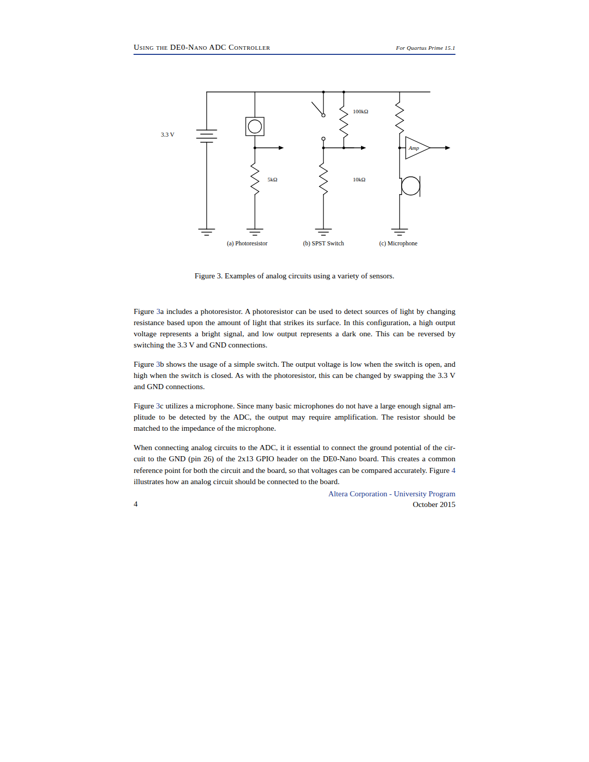Using the DE0-Nano ADC Controller
For Quartus Prime 15.1
3.3 V 5kΩ 10kΩ 100kΩ Amp (a) Photoresistor (b) SPST Switch (c) Microphone
Figure 3. Examples of analog circuits using a variety of sensors.
Figure 3a includes a photoresistor. A photoresistor can be used to detect sources of light by changing resistance based upon the amount of light that strikes its surface. In this configuration, a high output voltage represents a bright signal, and low output represents a dark one. This can be reversed by switching the 3.3 V and GND connections.
Figure 3b shows the usage of a simple switch. The output voltage is low when the switch is open, and high when the switch is closed. As with the photoresistor, this can be changed by swapping the 3.3 V and GND connections.
Figure 3c utilizes a microphone. Since many basic microphones do not have a large enough signal amplitude to be detected by the ADC, the output may require amplification. The resistor should be matched to the impedance of the microphone.
When connecting analog circuits to the ADC, it it essential to connect the ground potential of the circuit to the GND (pin 26) of the 2x13 GPIO header on the DE0-Nano board. This creates a common reference point for both the circuit and the board, so that voltages can be compared accurately. Figure 4 illustrates how an analog circuit should be connected to the board.
4
Altera Corporation - University Program
October 2015